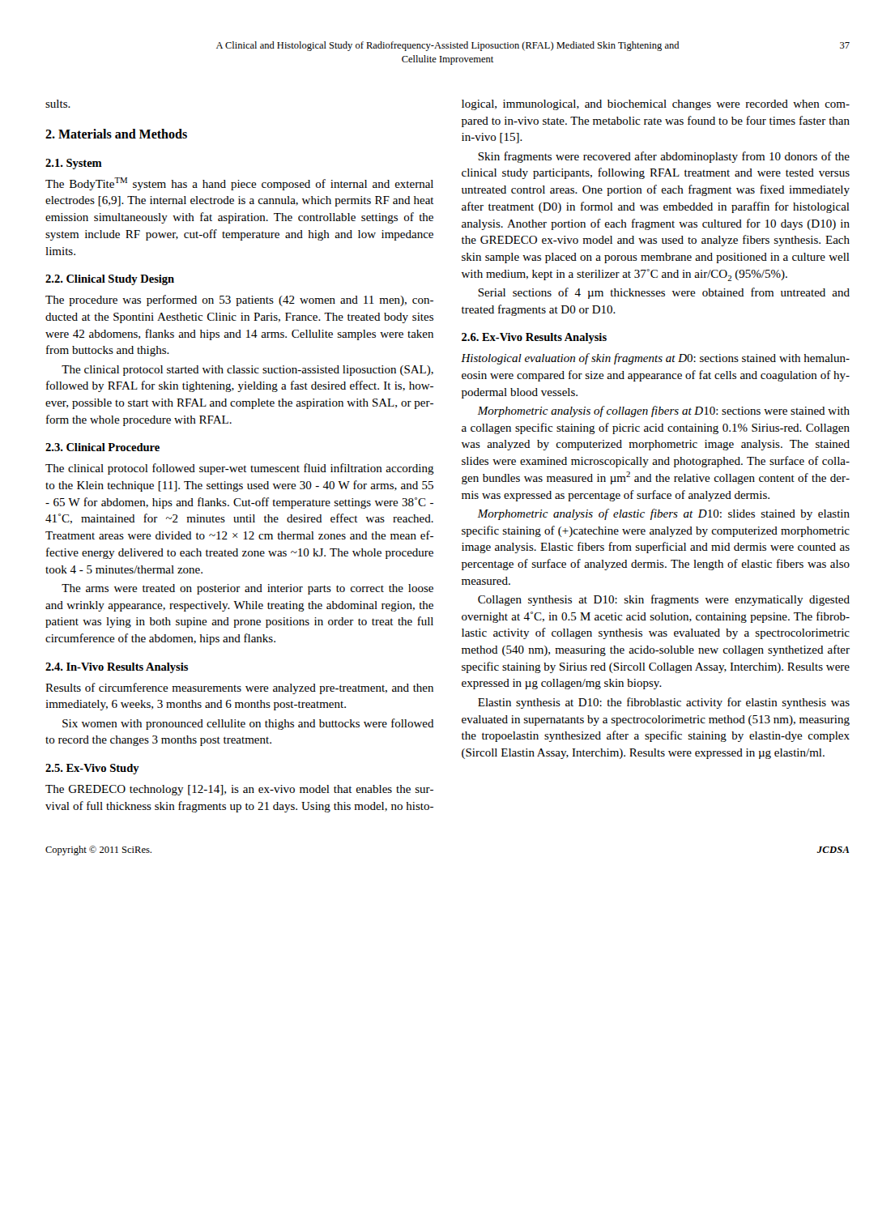37
A Clinical and Histological Study of Radiofrequency-Assisted Liposuction (RFAL) Mediated Skin Tightening and
Cellulite Improvement
sults.
2. Materials and Methods
2.1. System
The BodyTiteTM system has a hand piece composed of internal and external electrodes [6,9]. The internal electrode is a cannula, which permits RF and heat emission simultaneously with fat aspiration. The controllable settings of the system include RF power, cut-off temperature and high and low impedance limits.
2.2. Clinical Study Design
The procedure was performed on 53 patients (42 women and 11 men), conducted at the Spontini Aesthetic Clinic in Paris, France. The treated body sites were 42 abdomens, flanks and hips and 14 arms. Cellulite samples were taken from buttocks and thighs.
The clinical protocol started with classic suction-assisted liposuction (SAL), followed by RFAL for skin tightening, yielding a fast desired effect. It is, however, possible to start with RFAL and complete the aspiration with SAL, or perform the whole procedure with RFAL.
2.3. Clinical Procedure
The clinical protocol followed super-wet tumescent fluid infiltration according to the Klein technique [11]. The settings used were 30 - 40 W for arms, and 55 - 65 W for abdomen, hips and flanks. Cut-off temperature settings were 38˚C - 41˚C, maintained for ~2 minutes until the desired effect was reached. Treatment areas were divided to ~12 × 12 cm thermal zones and the mean effective energy delivered to each treated zone was ~10 kJ. The whole procedure took 4 - 5 minutes/thermal zone.
The arms were treated on posterior and interior parts to correct the loose and wrinkly appearance, respectively. While treating the abdominal region, the patient was lying in both supine and prone positions in order to treat the full circumference of the abdomen, hips and flanks.
2.4. In-Vivo Results Analysis
Results of circumference measurements were analyzed pre-treatment, and then immediately, 6 weeks, 3 months and 6 months post-treatment.
Six women with pronounced cellulite on thighs and buttocks were followed to record the changes 3 months post treatment.
2.5. Ex-Vivo Study
The GREDECO technology [12-14], is an ex-vivo model that enables the survival of full thickness skin fragments up to 21 days. Using this model, no histological, immunological, and biochemical changes were recorded when compared to in-vivo state. The metabolic rate was found to be four times faster than in-vivo [15].
Skin fragments were recovered after abdominoplasty from 10 donors of the clinical study participants, following RFAL treatment and were tested versus untreated control areas. One portion of each fragment was fixed immediately after treatment (D0) in formol and was embedded in paraffin for histological analysis. Another portion of each fragment was cultured for 10 days (D10) in the GREDECO ex-vivo model and was used to analyze fibers synthesis. Each skin sample was placed on a porous membrane and positioned in a culture well with medium, kept in a sterilizer at 37˚C and in air/CO2 (95%/5%).
Serial sections of 4 µm thicknesses were obtained from untreated and treated fragments at D0 or D10.
2.6. Ex-Vivo Results Analysis
Histological evaluation of skin fragments at D0: sections stained with hemalun-eosin were compared for size and appearance of fat cells and coagulation of hypodermal blood vessels.
Morphometric analysis of collagen fibers at D10: sections were stained with a collagen specific staining of picric acid containing 0.1% Sirius-red. Collagen was analyzed by computerized morphometric image analysis. The stained slides were examined microscopically and photographed. The surface of collagen bundles was measured in µm2 and the relative collagen content of the dermis was expressed as percentage of surface of analyzed dermis.
Morphometric analysis of elastic fibers at D10: slides stained by elastin specific staining of (+)catechine were analyzed by computerized morphometric image analysis. Elastic fibers from superficial and mid dermis were counted as percentage of surface of analyzed dermis. The length of elastic fibers was also measured.
Collagen synthesis at D10: skin fragments were enzymatically digested overnight at 4˚C, in 0.5 M acetic acid solution, containing pepsine. The fibroblastic activity of collagen synthesis was evaluated by a spectrocolorimetric method (540 nm), measuring the acido-soluble new collagen synthetized after specific staining by Sirius red (Sircoll Collagen Assay, Interchim). Results were expressed in µg collagen/mg skin biopsy.
Elastin synthesis at D10: the fibroblastic activity for elastin synthesis was evaluated in supernatants by a spectrocolorimetric method (513 nm), measuring the tropoelastin synthesized after a specific staining by elastin-dye complex (Sircoll Elastin Assay, Interchim). Results were expressed in µg elastin/ml.
Copyright © 2011 SciRes.
JCDSA